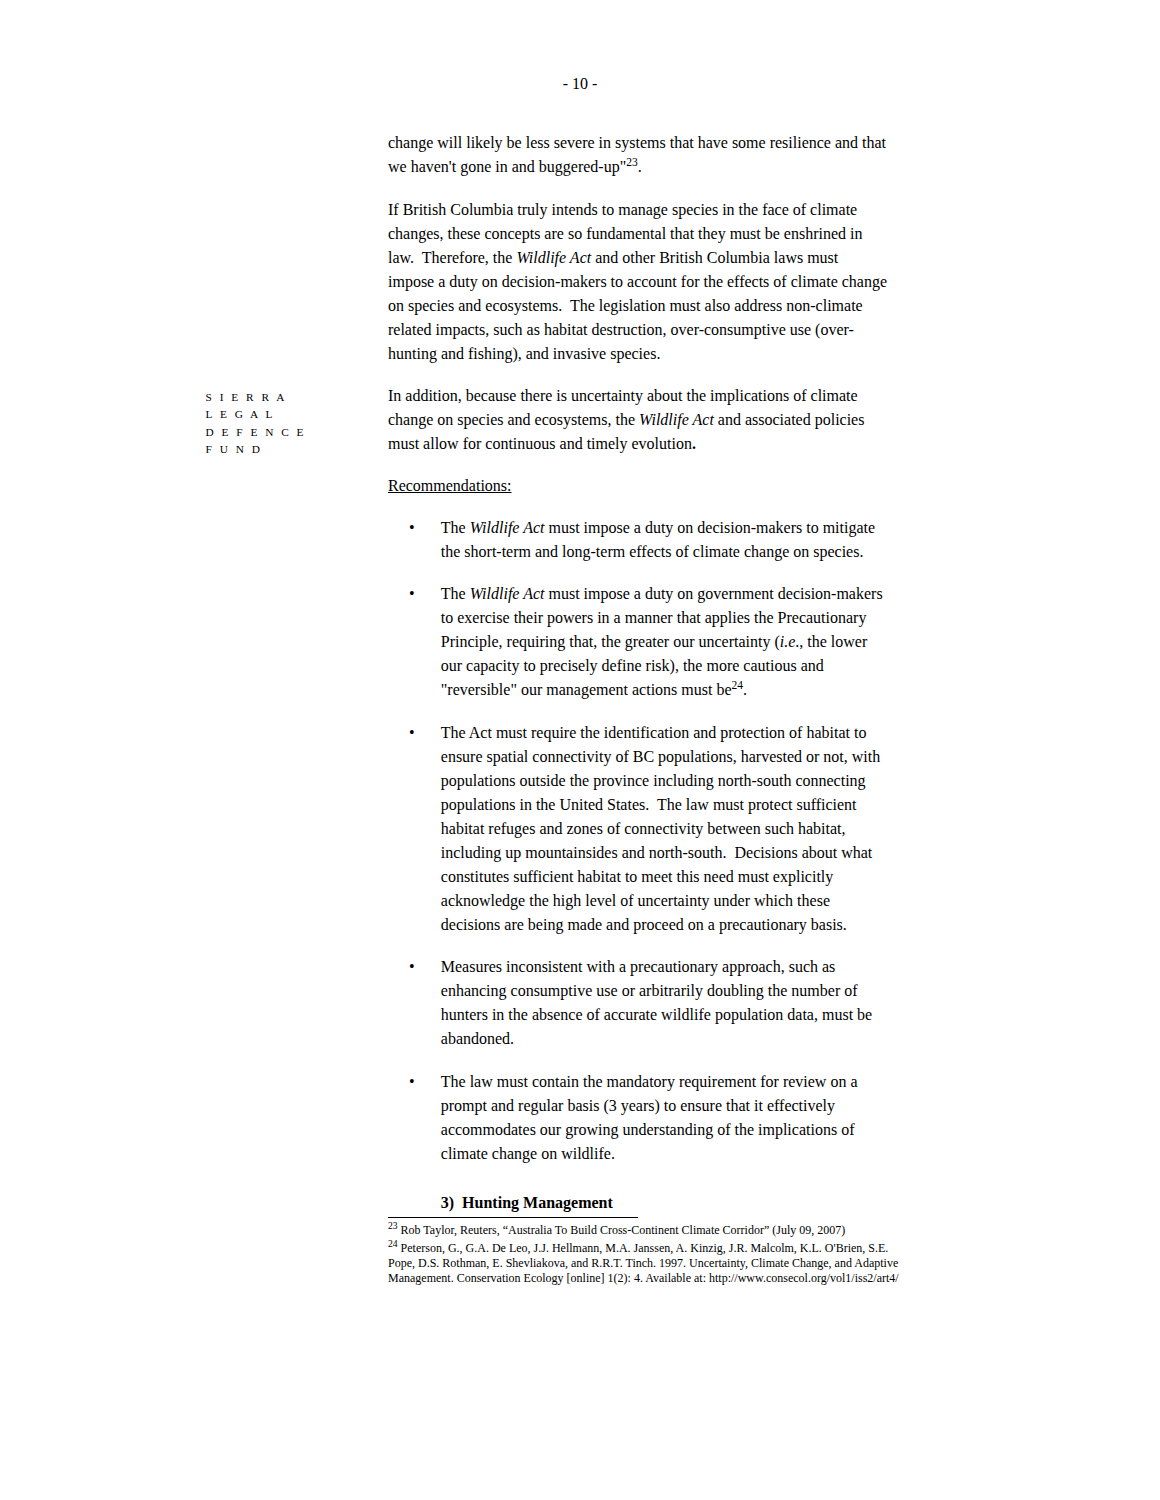- 10 -
S I E R R A
L E G A L
D E F E N C E
F U N D
change will likely be less severe in systems that have some resilience and that we haven't gone in and buggered-up"23.
If British Columbia truly intends to manage species in the face of climate changes, these concepts are so fundamental that they must be enshrined in law. Therefore, the Wildlife Act and other British Columbia laws must impose a duty on decision-makers to account for the effects of climate change on species and ecosystems. The legislation must also address non-climate related impacts, such as habitat destruction, over-consumptive use (over-hunting and fishing), and invasive species.
In addition, because there is uncertainty about the implications of climate change on species and ecosystems, the Wildlife Act and associated policies must allow for continuous and timely evolution.
Recommendations:
The Wildlife Act must impose a duty on decision-makers to mitigate the short-term and long-term effects of climate change on species.
The Wildlife Act must impose a duty on government decision-makers to exercise their powers in a manner that applies the Precautionary Principle, requiring that, the greater our uncertainty (i.e., the lower our capacity to precisely define risk), the more cautious and "reversible" our management actions must be24.
The Act must require the identification and protection of habitat to ensure spatial connectivity of BC populations, harvested or not, with populations outside the province including north-south connecting populations in the United States. The law must protect sufficient habitat refuges and zones of connectivity between such habitat, including up mountainsides and north-south. Decisions about what constitutes sufficient habitat to meet this need must explicitly acknowledge the high level of uncertainty under which these decisions are being made and proceed on a precautionary basis.
Measures inconsistent with a precautionary approach, such as enhancing consumptive use or arbitrarily doubling the number of hunters in the absence of accurate wildlife population data, must be abandoned.
The law must contain the mandatory requirement for review on a prompt and regular basis (3 years) to ensure that it effectively accommodates our growing understanding of the implications of climate change on wildlife.
3) Hunting Management
23 Rob Taylor, Reuters, “Australia To Build Cross-Continent Climate Corridor” (July 09, 2007)
24 Peterson, G., G.A. De Leo, J.J. Hellmann, M.A. Janssen, A. Kinzig, J.R. Malcolm, K.L. O'Brien, S.E. Pope, D.S. Rothman, E. Shevliakova, and R.R.T. Tinch. 1997. Uncertainty, Climate Change, and Adaptive Management. Conservation Ecology [online] 1(2): 4. Available at: http://www.consecol.org/vol1/iss2/art4/